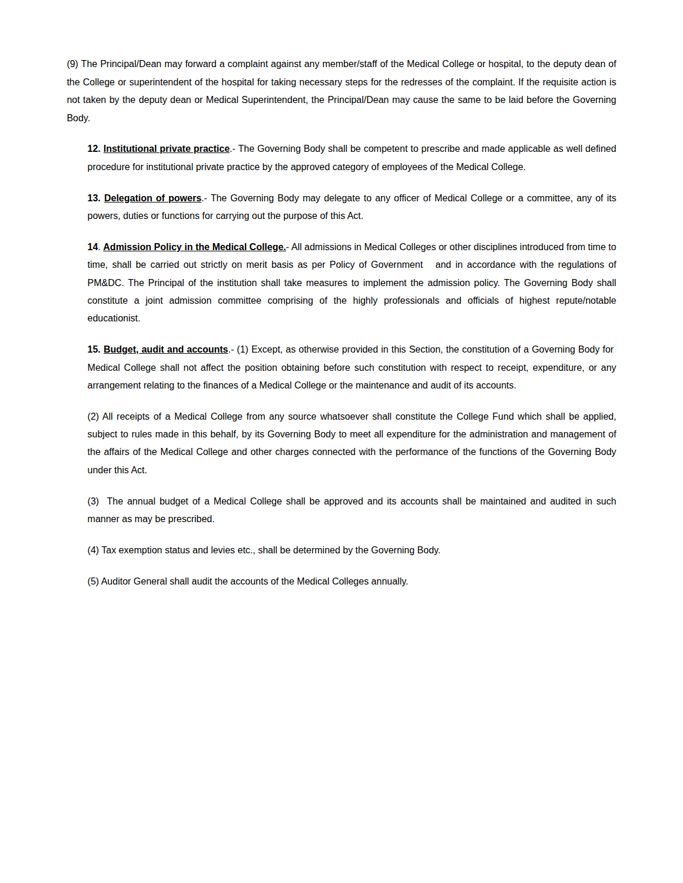(9) The Principal/Dean may forward a complaint against any member/staff of the Medical College or hospital, to the deputy dean of the College or superintendent of the hospital for taking necessary steps for the redresses of the complaint. If the requisite action is not taken by the deputy dean or Medical Superintendent, the Principal/Dean may cause the same to be laid before the Governing Body.
12. Institutional private practice.- The Governing Body shall be competent to prescribe and made applicable as well defined procedure for institutional private practice by the approved category of employees of the Medical College.
13. Delegation of powers.- The Governing Body may delegate to any officer of Medical College or a committee, any of its powers, duties or functions for carrying out the purpose of this Act.
14. Admission Policy in the Medical College.- All admissions in Medical Colleges or other disciplines introduced from time to time, shall be carried out strictly on merit basis as per Policy of Government and in accordance with the regulations of PM&DC. The Principal of the institution shall take measures to implement the admission policy. The Governing Body shall constitute a joint admission committee comprising of the highly professionals and officials of highest repute/notable educationist.
15. Budget, audit and accounts.- (1) Except, as otherwise provided in this Section, the constitution of a Governing Body for Medical College shall not affect the position obtaining before such constitution with respect to receipt, expenditure, or any arrangement relating to the finances of a Medical College or the maintenance and audit of its accounts.
(2) All receipts of a Medical College from any source whatsoever shall constitute the College Fund which shall be applied, subject to rules made in this behalf, by its Governing Body to meet all expenditure for the administration and management of the affairs of the Medical College and other charges connected with the performance of the functions of the Governing Body under this Act.
(3) The annual budget of a Medical College shall be approved and its accounts shall be maintained and audited in such manner as may be prescribed.
(4) Tax exemption status and levies etc., shall be determined by the Governing Body.
(5) Auditor General shall audit the accounts of the Medical Colleges annually.